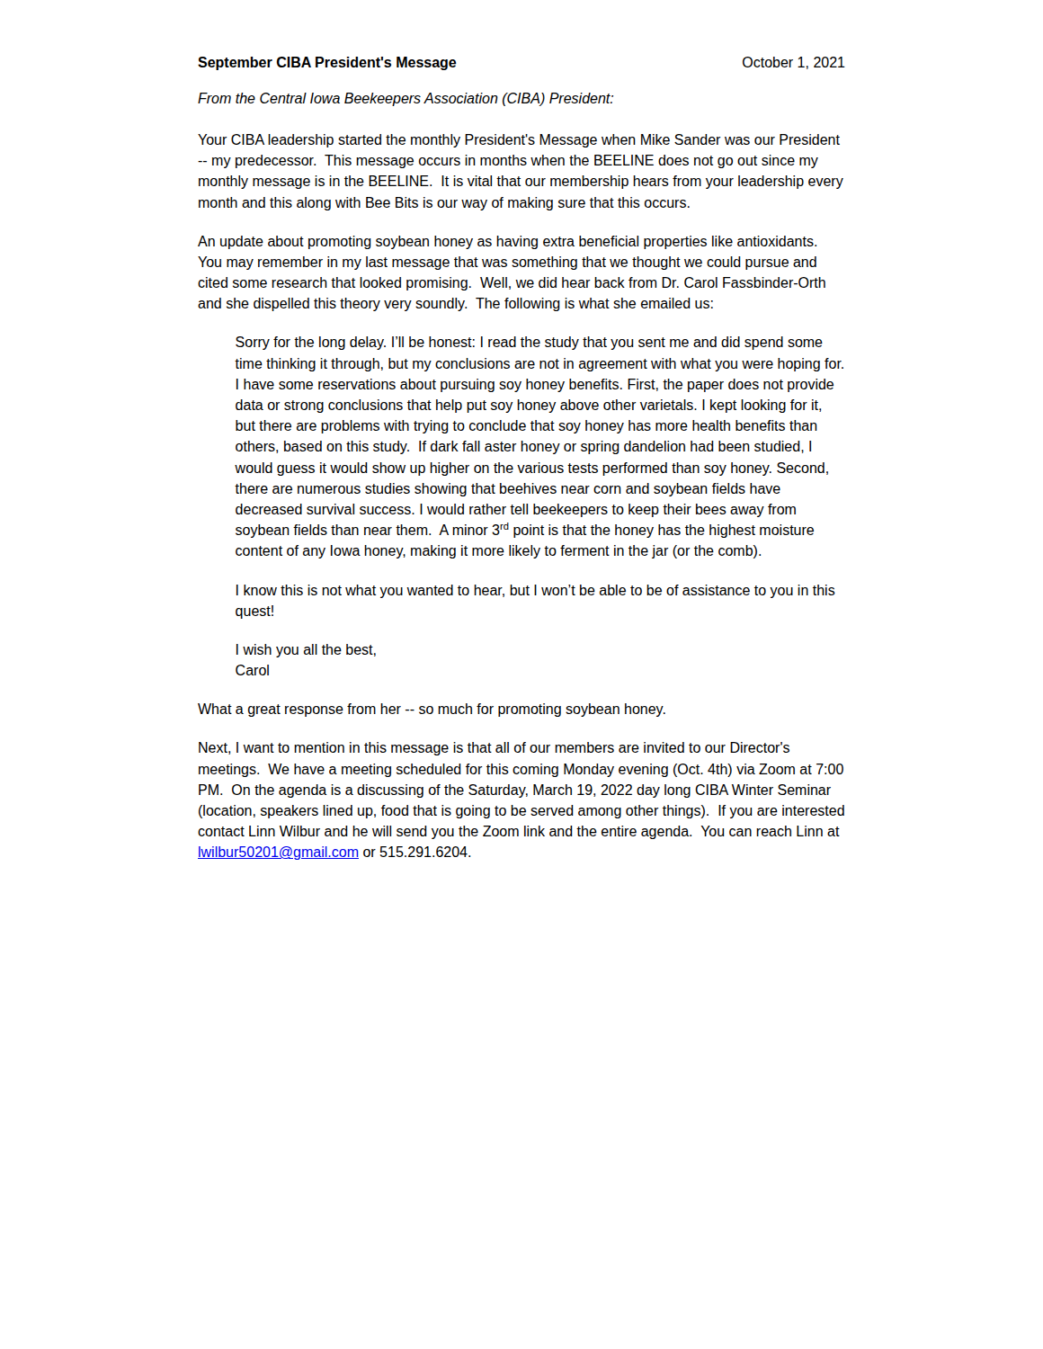September CIBA President's Message
October 1, 2021
From the Central Iowa Beekeepers Association (CIBA) President:
Your CIBA leadership started the monthly President's Message when Mike Sander was our President -- my predecessor. This message occurs in months when the BEELINE does not go out since my monthly message is in the BEELINE. It is vital that our membership hears from your leadership every month and this along with Bee Bits is our way of making sure that this occurs.
An update about promoting soybean honey as having extra beneficial properties like antioxidants. You may remember in my last message that was something that we thought we could pursue and cited some research that looked promising. Well, we did hear back from Dr. Carol Fassbinder-Orth and she dispelled this theory very soundly. The following is what she emailed us:
Sorry for the long delay. I’ll be honest: I read the study that you sent me and did spend some time thinking it through, but my conclusions are not in agreement with what you were hoping for. I have some reservations about pursuing soy honey benefits. First, the paper does not provide data or strong conclusions that help put soy honey above other varietals. I kept looking for it, but there are problems with trying to conclude that soy honey has more health benefits than others, based on this study. If dark fall aster honey or spring dandelion had been studied, I would guess it would show up higher on the various tests performed than soy honey. Second, there are numerous studies showing that beehives near corn and soybean fields have decreased survival success. I would rather tell beekeepers to keep their bees away from soybean fields than near them. A minor 3rd point is that the honey has the highest moisture content of any Iowa honey, making it more likely to ferment in the jar (or the comb).
I know this is not what you wanted to hear, but I won’t be able to be of assistance to you in this quest!
I wish you all the best,
Carol
What a great response from her -- so much for promoting soybean honey.
Next, I want to mention in this message is that all of our members are invited to our Director's meetings. We have a meeting scheduled for this coming Monday evening (Oct. 4th) via Zoom at 7:00 PM. On the agenda is a discussing of the Saturday, March 19, 2022 day long CIBA Winter Seminar (location, speakers lined up, food that is going to be served among other things). If you are interested contact Linn Wilbur and he will send you the Zoom link and the entire agenda. You can reach Linn at lwilbur50201@gmail.com or 515.291.6204.